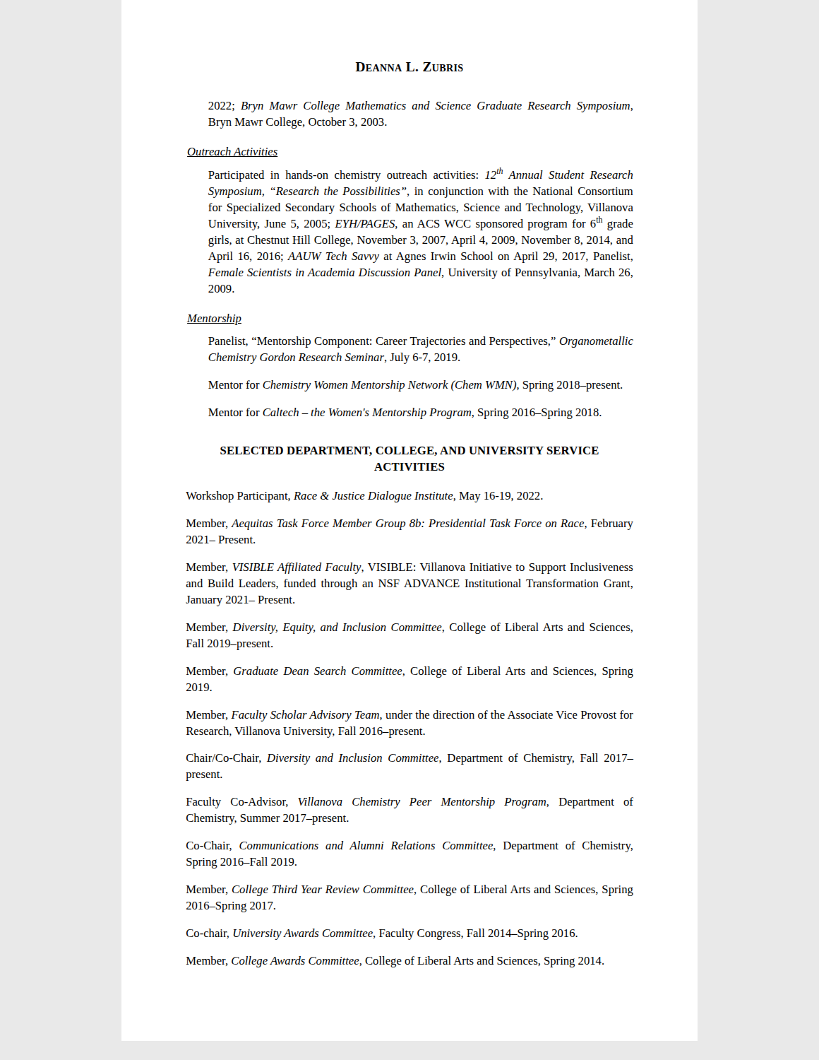Deanna L. Zubris
2022; Bryn Mawr College Mathematics and Science Graduate Research Symposium, Bryn Mawr College, October 3, 2003.
Outreach Activities
Participated in hands-on chemistry outreach activities: 12th Annual Student Research Symposium, “Research the Possibilities”, in conjunction with the National Consortium for Specialized Secondary Schools of Mathematics, Science and Technology, Villanova University, June 5, 2005; EYH/PAGES, an ACS WCC sponsored program for 6th grade girls, at Chestnut Hill College, November 3, 2007, April 4, 2009, November 8, 2014, and April 16, 2016; AAUW Tech Savvy at Agnes Irwin School on April 29, 2017, Panelist, Female Scientists in Academia Discussion Panel, University of Pennsylvania, March 26, 2009.
Mentorship
Panelist, “Mentorship Component: Career Trajectories and Perspectives,” Organometallic Chemistry Gordon Research Seminar, July 6-7, 2019.
Mentor for Chemistry Women Mentorship Network (Chem WMN), Spring 2018–present.
Mentor for Caltech – the Women's Mentorship Program, Spring 2016–Spring 2018.
SELECTED DEPARTMENT, COLLEGE, AND UNIVERSITY SERVICE ACTIVITIES
Workshop Participant, Race & Justice Dialogue Institute, May 16-19, 2022.
Member, Aequitas Task Force Member Group 8b: Presidential Task Force on Race, February 2021– Present.
Member, VISIBLE Affiliated Faculty, VISIBLE: Villanova Initiative to Support Inclusiveness and Build Leaders, funded through an NSF ADVANCE Institutional Transformation Grant, January 2021– Present.
Member, Diversity, Equity, and Inclusion Committee, College of Liberal Arts and Sciences, Fall 2019–present.
Member, Graduate Dean Search Committee, College of Liberal Arts and Sciences, Spring 2019.
Member, Faculty Scholar Advisory Team, under the direction of the Associate Vice Provost for Research, Villanova University, Fall 2016–present.
Chair/Co-Chair, Diversity and Inclusion Committee, Department of Chemistry, Fall 2017–present.
Faculty Co-Advisor, Villanova Chemistry Peer Mentorship Program, Department of Chemistry, Summer 2017–present.
Co-Chair, Communications and Alumni Relations Committee, Department of Chemistry, Spring 2016–Fall 2019.
Member, College Third Year Review Committee, College of Liberal Arts and Sciences, Spring 2016–Spring 2017.
Co-chair, University Awards Committee, Faculty Congress, Fall 2014–Spring 2016.
Member, College Awards Committee, College of Liberal Arts and Sciences, Spring 2014.